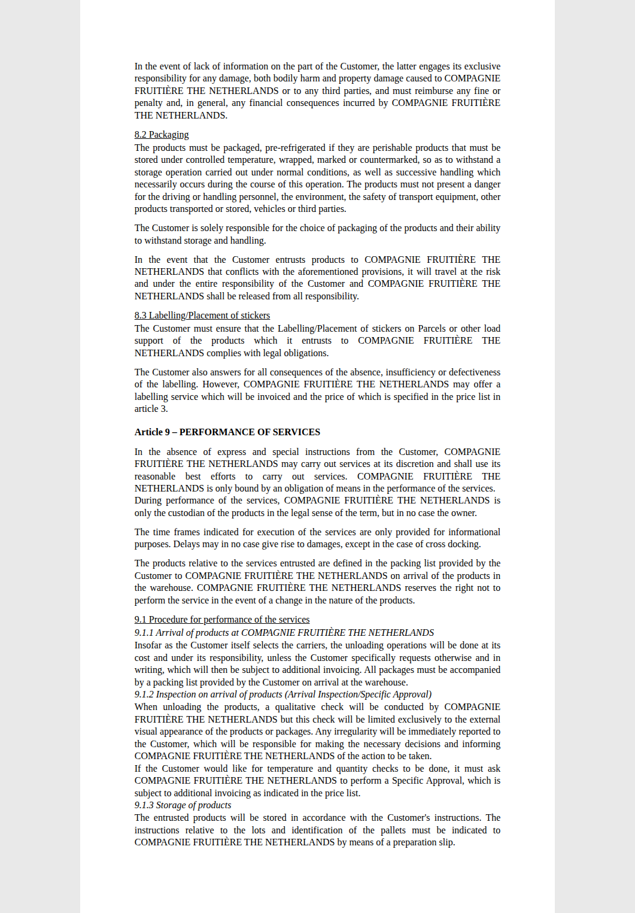In the event of lack of information on the part of the Customer, the latter engages its exclusive responsibility for any damage, both bodily harm and property damage caused to COMPAGNIE FRUITIÈRE THE NETHERLANDS or to any third parties, and must reimburse any fine or penalty and, in general, any financial consequences incurred by COMPAGNIE FRUITIÈRE THE NETHERLANDS.
8.2 Packaging
The products must be packaged, pre-refrigerated if they are perishable products that must be stored under controlled temperature, wrapped, marked or countermarked, so as to withstand a storage operation carried out under normal conditions, as well as successive handling which necessarily occurs during the course of this operation. The products must not present a danger for the driving or handling personnel, the environment, the safety of transport equipment, other products transported or stored, vehicles or third parties.
The Customer is solely responsible for the choice of packaging of the products and their ability to withstand storage and handling.
In the event that the Customer entrusts products to COMPAGNIE FRUITIÈRE THE NETHERLANDS that conflicts with the aforementioned provisions, it will travel at the risk and under the entire responsibility of the Customer and COMPAGNIE FRUITIÈRE THE NETHERLANDS shall be released from all responsibility.
8.3 Labelling/Placement of stickers
The Customer must ensure that the Labelling/Placement of stickers on Parcels or other load support of the products which it entrusts to COMPAGNIE FRUITIÈRE THE NETHERLANDS complies with legal obligations.
The Customer also answers for all consequences of the absence, insufficiency or defectiveness of the labelling. However, COMPAGNIE FRUITIÈRE THE NETHERLANDS may offer a labelling service which will be invoiced and the price of which is specified in the price list in article 3.
Article 9 – PERFORMANCE OF SERVICES
In the absence of express and special instructions from the Customer, COMPAGNIE FRUITIÈRE THE NETHERLANDS may carry out services at its discretion and shall use its reasonable best efforts to carry out services. COMPAGNIE FRUITIÈRE THE NETHERLANDS is only bound by an obligation of means in the performance of the services.
During performance of the services, COMPAGNIE FRUITIÈRE THE NETHERLANDS is only the custodian of the products in the legal sense of the term, but in no case the owner.
The time frames indicated for execution of the services are only provided for informational purposes. Delays may in no case give rise to damages, except in the case of cross docking.
The products relative to the services entrusted are defined in the packing list provided by the Customer to COMPAGNIE FRUITIÈRE THE NETHERLANDS on arrival of the products in the warehouse. COMPAGNIE FRUITIÈRE THE NETHERLANDS reserves the right not to perform the service in the event of a change in the nature of the products.
9.1 Procedure for performance of the services
9.1.1 Arrival of products at COMPAGNIE FRUITIÈRE THE NETHERLANDS
Insofar as the Customer itself selects the carriers, the unloading operations will be done at its cost and under its responsibility, unless the Customer specifically requests otherwise and in writing, which will then be subject to additional invoicing. All packages must be accompanied by a packing list provided by the Customer on arrival at the warehouse.
9.1.2 Inspection on arrival of products (Arrival Inspection/Specific Approval)
When unloading the products, a qualitative check will be conducted by COMPAGNIE FRUITIÈRE THE NETHERLANDS but this check will be limited exclusively to the external visual appearance of the products or packages. Any irregularity will be immediately reported to the Customer, which will be responsible for making the necessary decisions and informing COMPAGNIE FRUITIÈRE THE NETHERLANDS of the action to be taken.
If the Customer would like for temperature and quantity checks to be done, it must ask COMPAGNIE FRUITIÈRE THE NETHERLANDS to perform a Specific Approval, which is subject to additional invoicing as indicated in the price list.
9.1.3 Storage of products
The entrusted products will be stored in accordance with the Customer's instructions. The instructions relative to the lots and identification of the pallets must be indicated to COMPAGNIE FRUITIÈRE THE NETHERLANDS by means of a preparation slip.